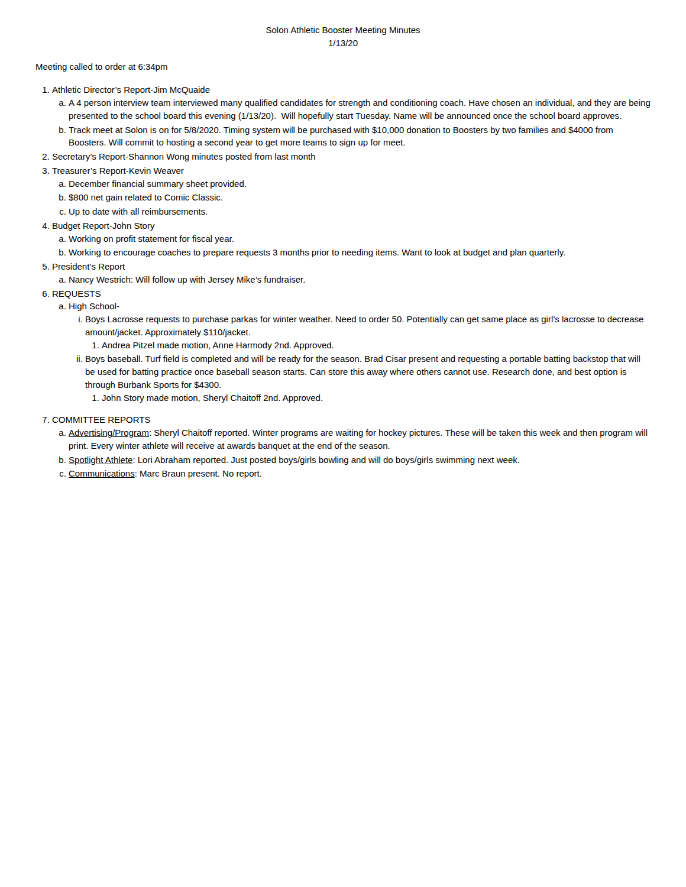Solon Athletic Booster Meeting Minutes
1/13/20
Meeting called to order at 6:34pm
Athletic Director’s Report-Jim McQuaide
A 4 person interview team interviewed many qualified candidates for strength and conditioning coach. Have chosen an individual, and they are being presented to the school board this evening (1/13/20). Will hopefully start Tuesday. Name will be announced once the school board approves.
Track meet at Solon is on for 5/8/2020. Timing system will be purchased with $10,000 donation to Boosters by two families and $4000 from Boosters. Will commit to hosting a second year to get more teams to sign up for meet.
Secretary’s Report-Shannon Wong minutes posted from last month
Treasurer’s Report-Kevin Weaver
December financial summary sheet provided.
$800 net gain related to Comic Classic.
Up to date with all reimbursements.
Budget Report-John Story
Working on profit statement for fiscal year.
Working to encourage coaches to prepare requests 3 months prior to needing items. Want to look at budget and plan quarterly.
President’s Report
Nancy Westrich: Will follow up with Jersey Mike’s fundraiser.
REQUESTS
High School-
Boys Lacrosse requests to purchase parkas for winter weather. Need to order 50. Potentially can get same place as girl’s lacrosse to decrease amount/jacket. Approximately $110/jacket.
Andrea Pitzel made motion, Anne Harmody 2nd. Approved.
Boys baseball. Turf field is completed and will be ready for the season. Brad Cisar present and requesting a portable batting backstop that will be used for batting practice once baseball season starts. Can store this away where others cannot use. Research done, and best option is through Burbank Sports for $4300.
John Story made motion, Sheryl Chaitoff 2nd. Approved.
COMMITTEE REPORTS
Advertising/Program: Sheryl Chaitoff reported. Winter programs are waiting for hockey pictures. These will be taken this week and then program will print. Every winter athlete will receive at awards banquet at the end of the season.
Spotlight Athlete: Lori Abraham reported. Just posted boys/girls bowling and will do boys/girls swimming next week.
Communications: Marc Braun present. No report.